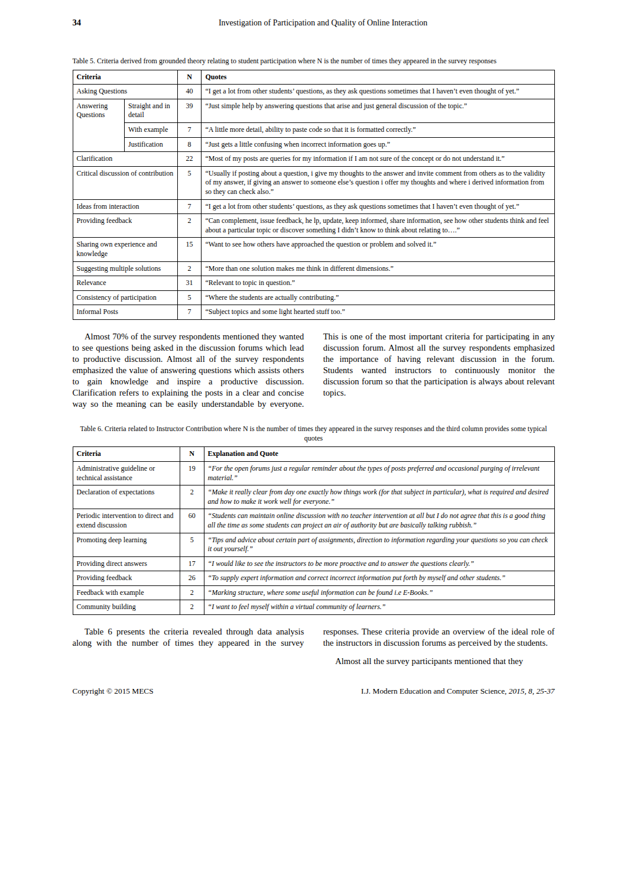34 Investigation of Participation and Quality of Online Interaction
Table 5. Criteria derived from grounded theory relating to student participation where N is the number of times they appeared in the survey responses
| Criteria | N | Quotes |
| --- | --- | --- |
| Asking Questions | 40 | “I get a lot from other students’ questions, as they ask questions sometimes that I haven’t even thought of yet.” |
| Answering Questions | Straight and in detail | 39 | “Just simple help by answering questions that arise and just general discussion of the topic.” |
| With example | 7 | “A little more detail, ability to paste code so that it is formatted correctly.” |
| Justification | 8 | “Just gets a little confusing when incorrect information goes up.” |
| Clarification | 22 | “Most of my posts are queries for my information if I am not sure of the concept or do not understand it.” |
| Critical discussion of contribution | 5 | “Usually if posting about a question, i give my thoughts to the answer and invite comment from others as to the validity of my answer, if giving an answer to someone else’s question i offer my thoughts and where i derived information from so they can check also.” |
| Ideas from interaction | 7 | “I get a lot from other students’ questions, as they ask questions sometimes that I haven’t even thought of yet.” |
| Providing feedback | 2 | “Can complement, issue feedback, he lp, update, keep informed, share information, see how other students think and feel about a particular topic or discover something I didn’t know to think about relating to….” |
| Sharing own experience and knowledge | 15 | “Want to see how others have approached the question or problem and solved it.” |
| Suggesting multiple solutions | 2 | “More than one solution makes me think in different dimensions.” |
| Relevance | 31 | “Relevant to topic in question.” |
| Consistency of participation | 5 | “Where the students are actually contributing.” |
| Informal Posts | 7 | “Subject topics and some light hearted stuff too.” |
Almost 70% of the survey respondents mentioned they wanted to see questions being asked in the discussion forums which lead to productive discussion. Almost all of the survey respondents emphasized the value of answering questions which assists others to gain knowledge and inspire a productive discussion. Clarification refers to explaining the posts in a clear and concise way so the meaning can be easily understandable by everyone. This is one of the most important criteria for participating in any discussion forum. Almost all the survey respondents emphasized the importance of having relevant discussion in the forum. Students wanted instructors to continuously monitor the discussion forum so that the participation is always about relevant topics.
Table 6. Criteria related to Instructor Contribution where N is the number of times they appeared in the survey responses and the third column provides some typical quotes
| Criteria | N | Explanation and Quote |
| --- | --- | --- |
| Administrative guideline or technical assistance | 19 | “For the open forums just a regular reminder about the types of posts preferred and occasional purging of irrelevant material.” |
| Declaration of expectations | 2 | “Make it really clear from day one exactly how things work (for that subject in particular), what is required and desired and how to make it work well for everyone.” |
| Periodic intervention to direct and extend discussion | 60 | “Students can maintain online discussion with no teacher intervention at all but I do not agree that this is a good thing all the time as some students can project an air of authority but are basically talking rubbish.” |
| Promoting deep learning | 5 | “Tips and advice about certain part of assignments, direction to information regarding your questions so you can check it out yourself.” |
| Providing direct answers | 17 | “I would like to see the instructors to be more proactive and to answer the questions clearly.” |
| Providing feedback | 26 | “To supply expert information and correct incorrect information put forth by myself and other students.” |
| Feedback with example | 2 | “Marking structure, where some useful information can be found i.e E-Books.” |
| Community building | 2 | “I want to feel myself within a virtual community of learners.” |
Table 6 presents the criteria revealed through data analysis along with the number of times they appeared in the survey responses. These criteria provide an overview of the ideal role of the instructors in discussion forums as perceived by the students.
Almost all the survey participants mentioned that they
Copyright © 2015 MECS I.J. Modern Education and Computer Science, 2015, 8, 25-37